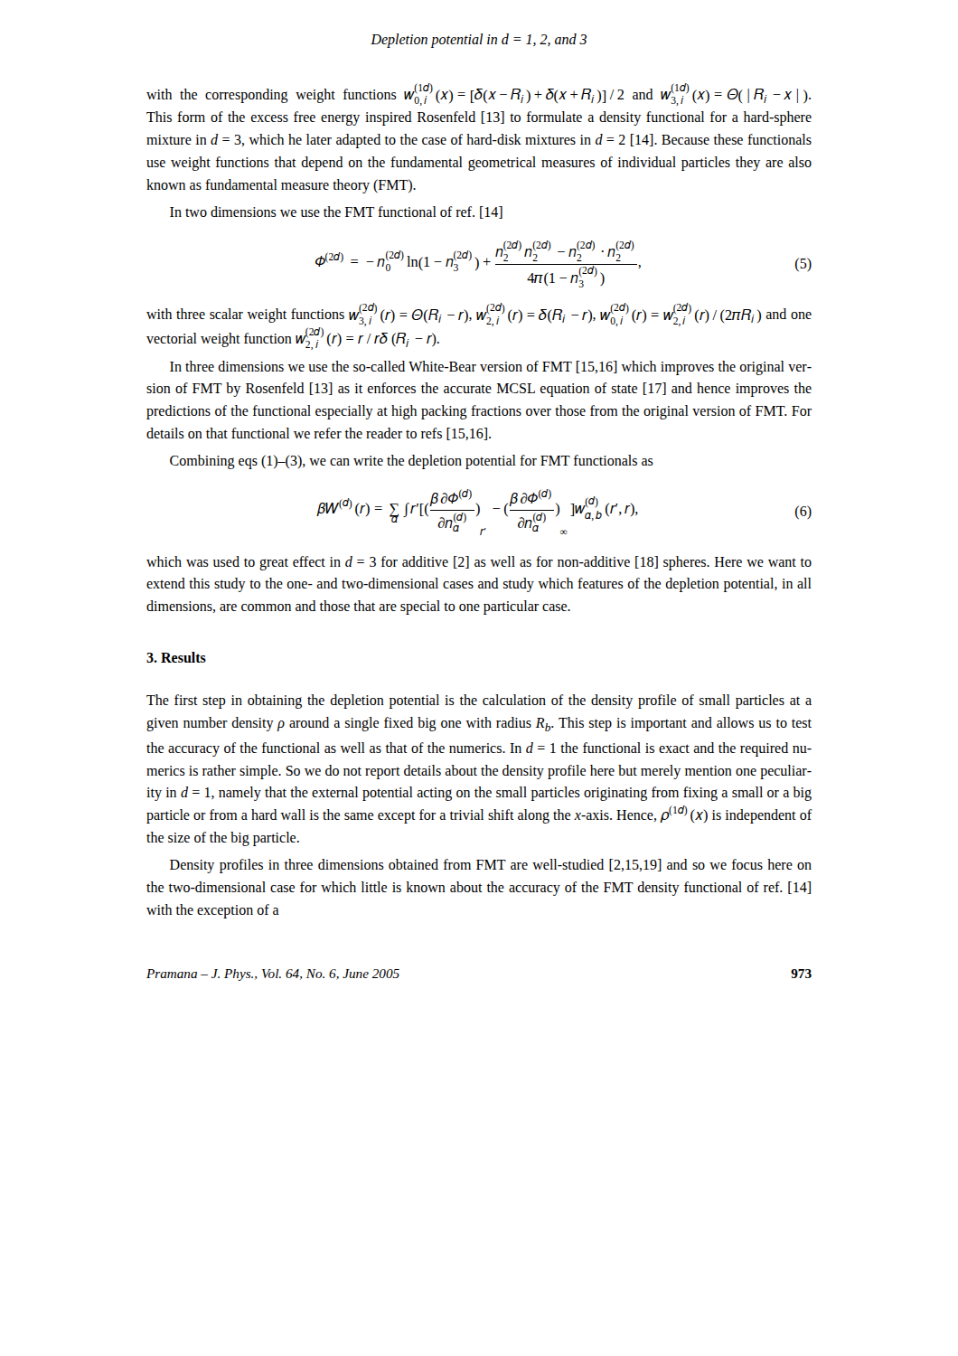Depletion potential in d = 1, 2, and 3
with the corresponding weight functions w0,i(1d)(x)=[δ(x−Ri)+δ(x+Ri)]/2 and w3,i(1d)(x)=Θ(|Ri−x|). This form of the excess free energy inspired Rosenfeld [13] to formulate a density functional for a hard-sphere mixture in d = 3, which he later adapted to the case of hard-disk mixtures in d = 2 [14]. Because these functionals use weight functions that depend on the fundamental geometrical measures of individual particles they are also known as fundamental measure theory (FMT).
In two dimensions we use the FMT functional of ref. [14]
Φ(2d) = −n0(2d) ln(1−n3(2d)) + n2(2d) n2(2d) − n2(2d) · n2(2d) 4π(1−n3(2d)) , (5)
with three scalar weight functions w3,i(2d)(r)=Θ(Ri−r), w2,i(2d)(r)=δ(Ri−r), w0,i(2d)(r)=w2,i(2d)(r)/(2πRi) and one vectorial weight function w2,i(2d)(r)=r/rδ (Ri−r).
In three dimensions we use the so-called White-Bear version of FMT [15,16] which improves the original version of FMT by Rosenfeld [13] as it enforces the accurate MCSL equation of state [17] and hence improves the predictions of the functional especially at high packing fractions over those from the original version of FMT. For details on that functional we refer the reader to refs [15,16].
Combining eqs (1)–(3), we can write the depletion potential for FMT functionals as
βW(d)(r) = ∑α ∫ r′ [ ( β∂Φ(d) ∂nα(d) ) r′ − ( β∂Φ(d) ∂nα(d) ) ∞ ] wα,b(d) (r′,r) , (6)
which was used to great effect in d = 3 for additive [2] as well as for non-additive [18] spheres. Here we want to extend this study to the one- and two-dimensional cases and study which features of the depletion potential, in all dimensions, are common and those that are special to one particular case.
3. Results
The first step in obtaining the depletion potential is the calculation of the density profile of small particles at a given number density ρ around a single fixed big one with radius Rb. This step is important and allows us to test the accuracy of the functional as well as that of the numerics. In d = 1 the functional is exact and the required numerics is rather simple. So we do not report details about the density profile here but merely mention one peculiarity in d = 1, namely that the external potential acting on the small particles originating from fixing a small or a big particle or from a hard wall is the same except for a trivial shift along the x-axis. Hence, ρ(1d)(x) is independent of the size of the big particle.
Density profiles in three dimensions obtained from FMT are well-studied [2,15,19] and so we focus here on the two-dimensional case for which little is known about the accuracy of the FMT density functional of ref. [14] with the exception of a
Pramana – J. Phys., Vol. 64, No. 6, June 2005 973